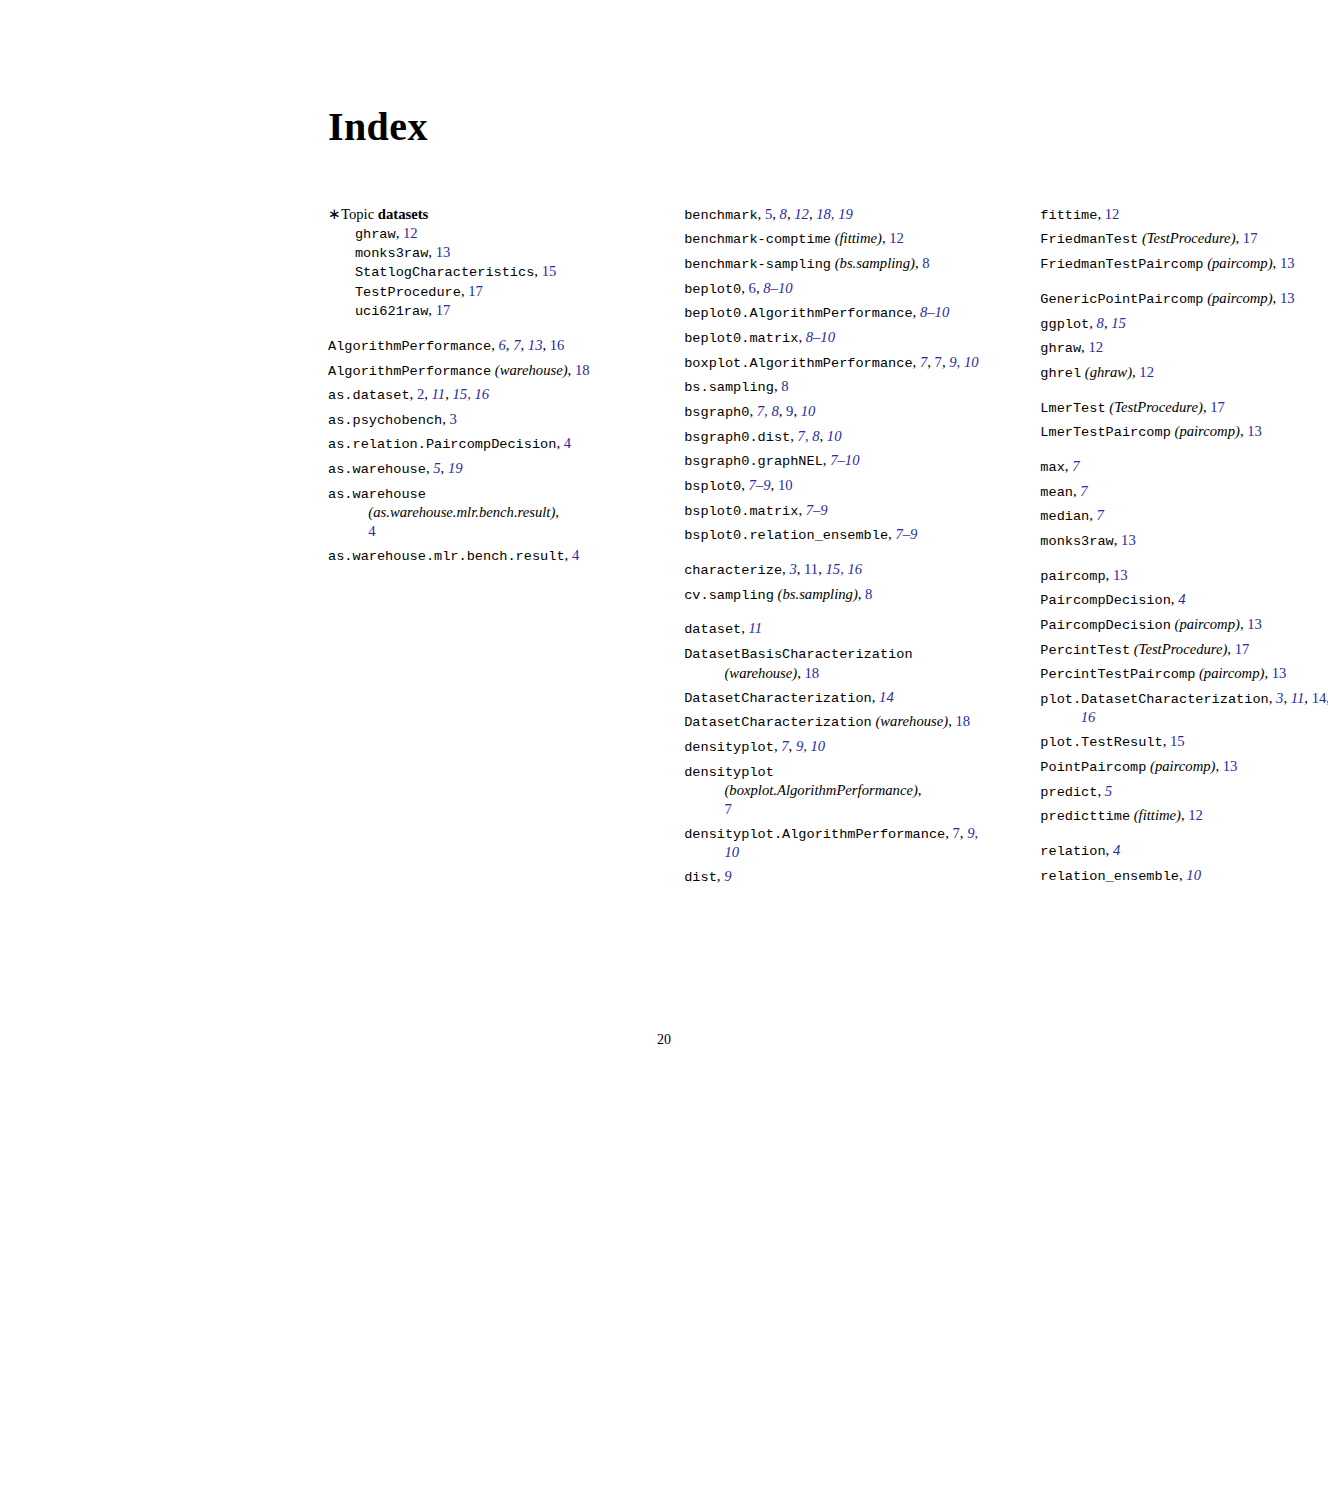Index
∗Topic datasets ghraw, 12 monks3raw, 13 StatlogCharacteristics, 15 TestProcedure, 17 uci621raw, 17
AlgorithmPerformance, 6, 7, 13, 16
AlgorithmPerformance (warehouse), 18
as.dataset, 2, 11, 15, 16
as.psychobench, 3
as.relation.PaircompDecision, 4
as.warehouse, 5, 19
as.warehouse (as.warehouse.mlr.bench.result), 4
as.warehouse.mlr.bench.result, 4
benchmark, 5, 8, 12, 18, 19
benchmark-comptime (fittime), 12
benchmark-sampling (bs.sampling), 8
beplot0, 6, 8–10
beplot0.AlgorithmPerformance, 8–10
beplot0.matrix, 8–10
boxplot.AlgorithmPerformance, 7, 7, 9, 10
bs.sampling, 8
bsgraph0, 7, 8, 9, 10
bsgraph0.dist, 7, 8, 10
bsgraph0.graphNEL, 7–10
bsplot0, 7–9, 10
bsplot0.matrix, 7–9
bsplot0.relation_ensemble, 7–9
characterize, 3, 11, 15, 16
cv.sampling (bs.sampling), 8
dataset, 11
DatasetBasisCharacterization (warehouse), 18
DatasetCharacterization, 14
DatasetCharacterization (warehouse), 18
densityplot, 7, 9, 10
densityplot (boxplot.AlgorithmPerformance), 7
densityplot.AlgorithmPerformance, 7, 9, 10
dist, 9
fittime, 12
FriedmanTest (TestProcedure), 17
FriedmanTestPaircomp (paircomp), 13
GenericPointPaircomp (paircomp), 13
ggplot, 8, 15
ghraw, 12
ghrel (ghraw), 12
LmerTest (TestProcedure), 17
LmerTestPaircomp (paircomp), 13
max, 7
mean, 7
median, 7
monks3raw, 13
paircomp, 13
PaircompDecision, 4
PaircompDecision (paircomp), 13
PercintTest (TestProcedure), 17
PercintTestPaircomp (paircomp), 13
plot.DatasetCharacterization, 3, 11, 14, 16
plot.TestResult, 15
PointPaircomp (paircomp), 13
predict, 5
predicttime (fittime), 12
relation, 4
relation_ensemble, 10
20